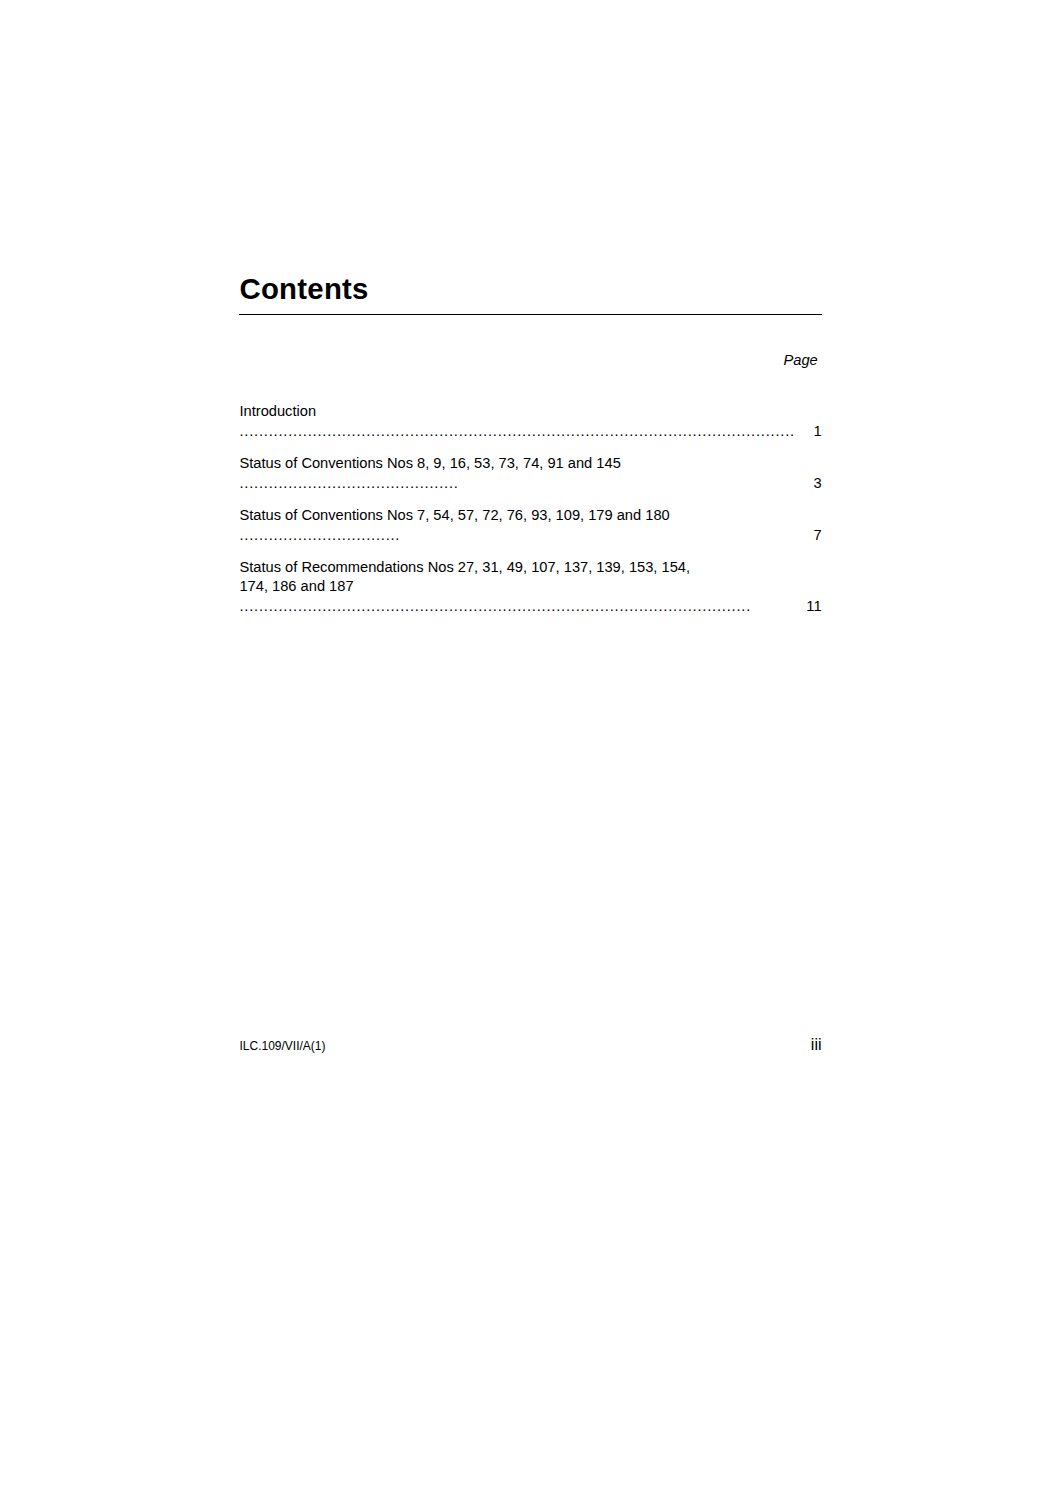Contents
Page
| Introduction .................................................................................................................. | 1 |
| Status of Conventions Nos 8, 9, 16, 53, 73, 74, 91 and 145 ............................................. | 3 |
| Status of Conventions Nos 7, 54, 57, 72, 76, 93, 109, 179 and 180 ................................. | 7 |
| Status of Recommendations Nos 27, 31, 49, 107, 137, 139, 153, 154, 174, 186 and 187 ......................................................................................................... | 11 |
ILC.109/VII/A(1)
iii